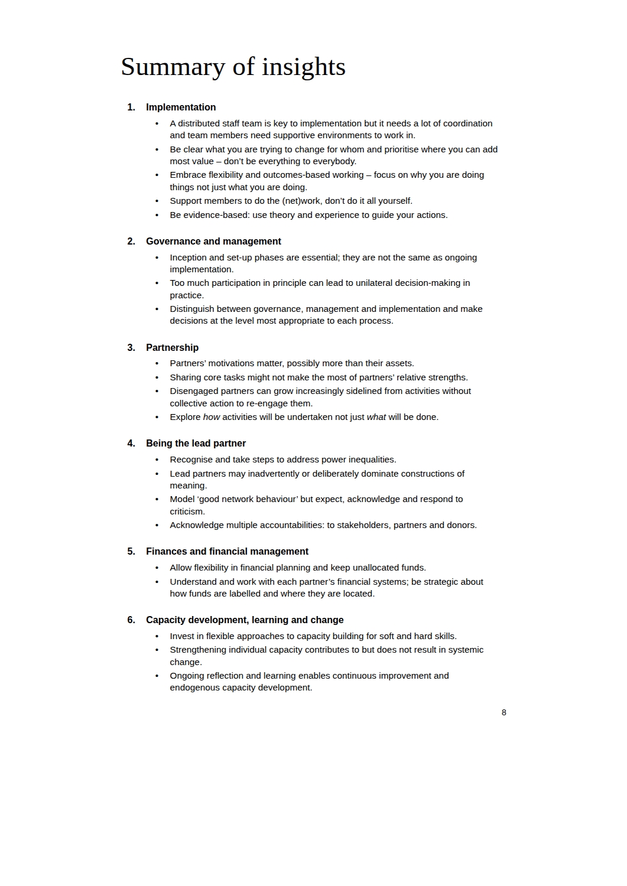Summary of insights
Implementation
A distributed staff team is key to implementation but it needs a lot of coordination and team members need supportive environments to work in.
Be clear what you are trying to change for whom and prioritise where you can add most value – don’t be everything to everybody.
Embrace flexibility and outcomes-based working – focus on why you are doing things not just what you are doing.
Support members to do the (net)work, don’t do it all yourself.
Be evidence-based: use theory and experience to guide your actions.
Governance and management
Inception and set-up phases are essential; they are not the same as ongoing implementation.
Too much participation in principle can lead to unilateral decision-making in practice.
Distinguish between governance, management and implementation and make decisions at the level most appropriate to each process.
Partnership
Partners’ motivations matter, possibly more than their assets.
Sharing core tasks might not make the most of partners’ relative strengths.
Disengaged partners can grow increasingly sidelined from activities without collective action to re-engage them.
Explore how activities will be undertaken not just what will be done.
Being the lead partner
Recognise and take steps to address power inequalities.
Lead partners may inadvertently or deliberately dominate constructions of meaning.
Model ‘good network behaviour’ but expect, acknowledge and respond to criticism.
Acknowledge multiple accountabilities: to stakeholders, partners and donors.
Finances and financial management
Allow flexibility in financial planning and keep unallocated funds.
Understand and work with each partner’s financial systems; be strategic about how funds are labelled and where they are located.
Capacity development, learning and change
Invest in flexible approaches to capacity building for soft and hard skills.
Strengthening individual capacity contributes to but does not result in systemic change.
Ongoing reflection and learning enables continuous improvement and endogenous capacity development.
8